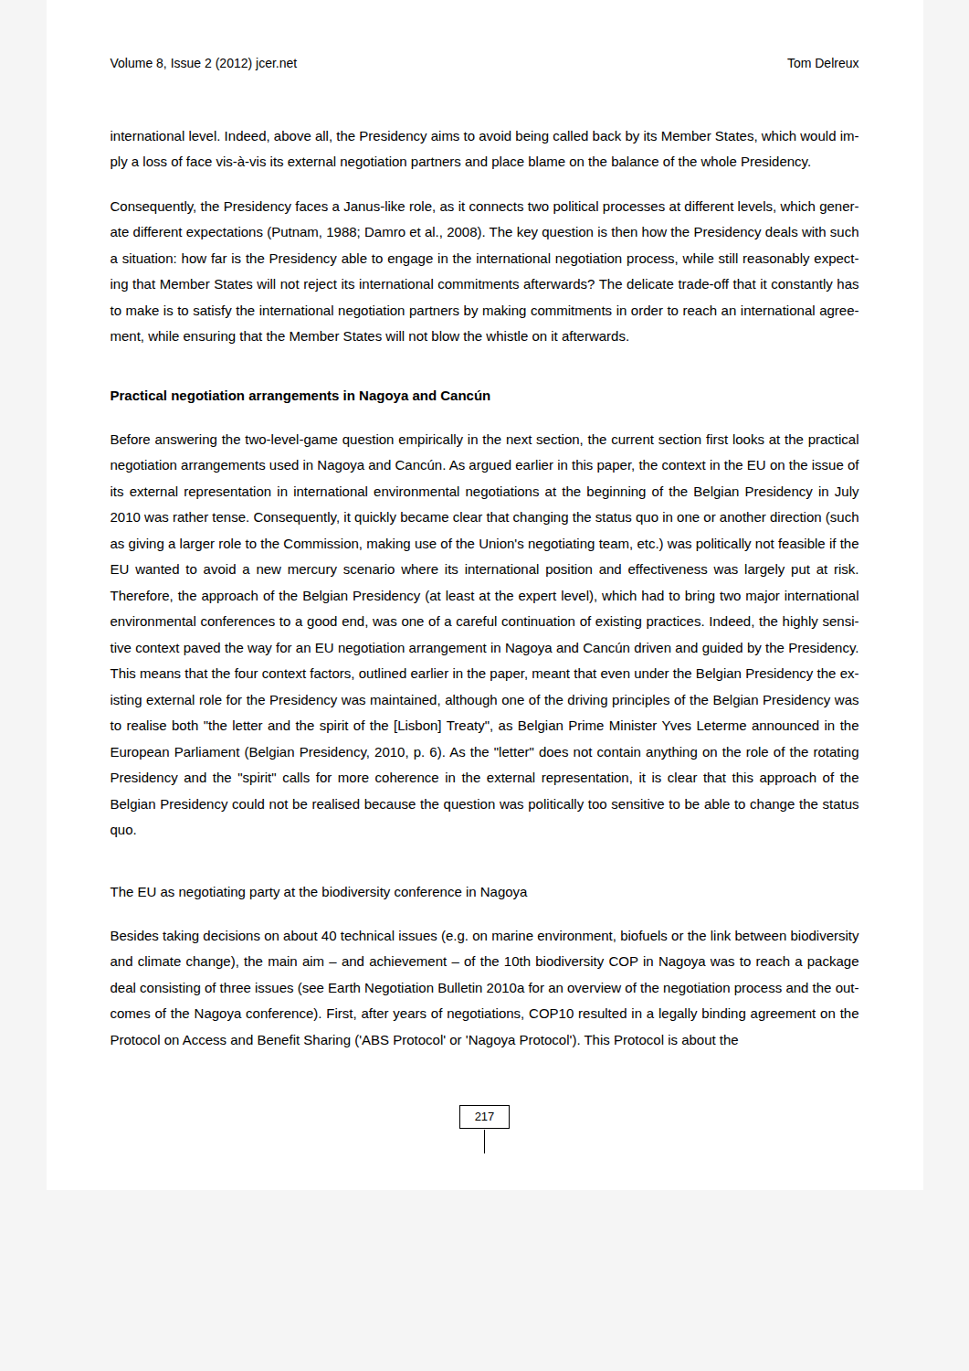Volume 8, Issue 2 (2012) jcer.net Tom Delreux
international level. Indeed, above all, the Presidency aims to avoid being called back by its Member States, which would imply a loss of face vis-à-vis its external negotiation partners and place blame on the balance of the whole Presidency.
Consequently, the Presidency faces a Janus-like role, as it connects two political processes at different levels, which generate different expectations (Putnam, 1988; Damro et al., 2008). The key question is then how the Presidency deals with such a situation: how far is the Presidency able to engage in the international negotiation process, while still reasonably expecting that Member States will not reject its international commitments afterwards? The delicate trade-off that it constantly has to make is to satisfy the international negotiation partners by making commitments in order to reach an international agreement, while ensuring that the Member States will not blow the whistle on it afterwards.
Practical negotiation arrangements in Nagoya and Cancún
Before answering the two-level-game question empirically in the next section, the current section first looks at the practical negotiation arrangements used in Nagoya and Cancún. As argued earlier in this paper, the context in the EU on the issue of its external representation in international environmental negotiations at the beginning of the Belgian Presidency in July 2010 was rather tense. Consequently, it quickly became clear that changing the status quo in one or another direction (such as giving a larger role to the Commission, making use of the Union's negotiating team, etc.) was politically not feasible if the EU wanted to avoid a new mercury scenario where its international position and effectiveness was largely put at risk. Therefore, the approach of the Belgian Presidency (at least at the expert level), which had to bring two major international environmental conferences to a good end, was one of a careful continuation of existing practices. Indeed, the highly sensitive context paved the way for an EU negotiation arrangement in Nagoya and Cancún driven and guided by the Presidency. This means that the four context factors, outlined earlier in the paper, meant that even under the Belgian Presidency the existing external role for the Presidency was maintained, although one of the driving principles of the Belgian Presidency was to realise both "the letter and the spirit of the [Lisbon] Treaty", as Belgian Prime Minister Yves Leterme announced in the European Parliament (Belgian Presidency, 2010, p. 6). As the "letter" does not contain anything on the role of the rotating Presidency and the "spirit" calls for more coherence in the external representation, it is clear that this approach of the Belgian Presidency could not be realised because the question was politically too sensitive to be able to change the status quo.
The EU as negotiating party at the biodiversity conference in Nagoya
Besides taking decisions on about 40 technical issues (e.g. on marine environment, biofuels or the link between biodiversity and climate change), the main aim – and achievement – of the 10th biodiversity COP in Nagoya was to reach a package deal consisting of three issues (see Earth Negotiation Bulletin 2010a for an overview of the negotiation process and the outcomes of the Nagoya conference). First, after years of negotiations, COP10 resulted in a legally binding agreement on the Protocol on Access and Benefit Sharing ('ABS Protocol' or 'Nagoya Protocol'). This Protocol is about the
217